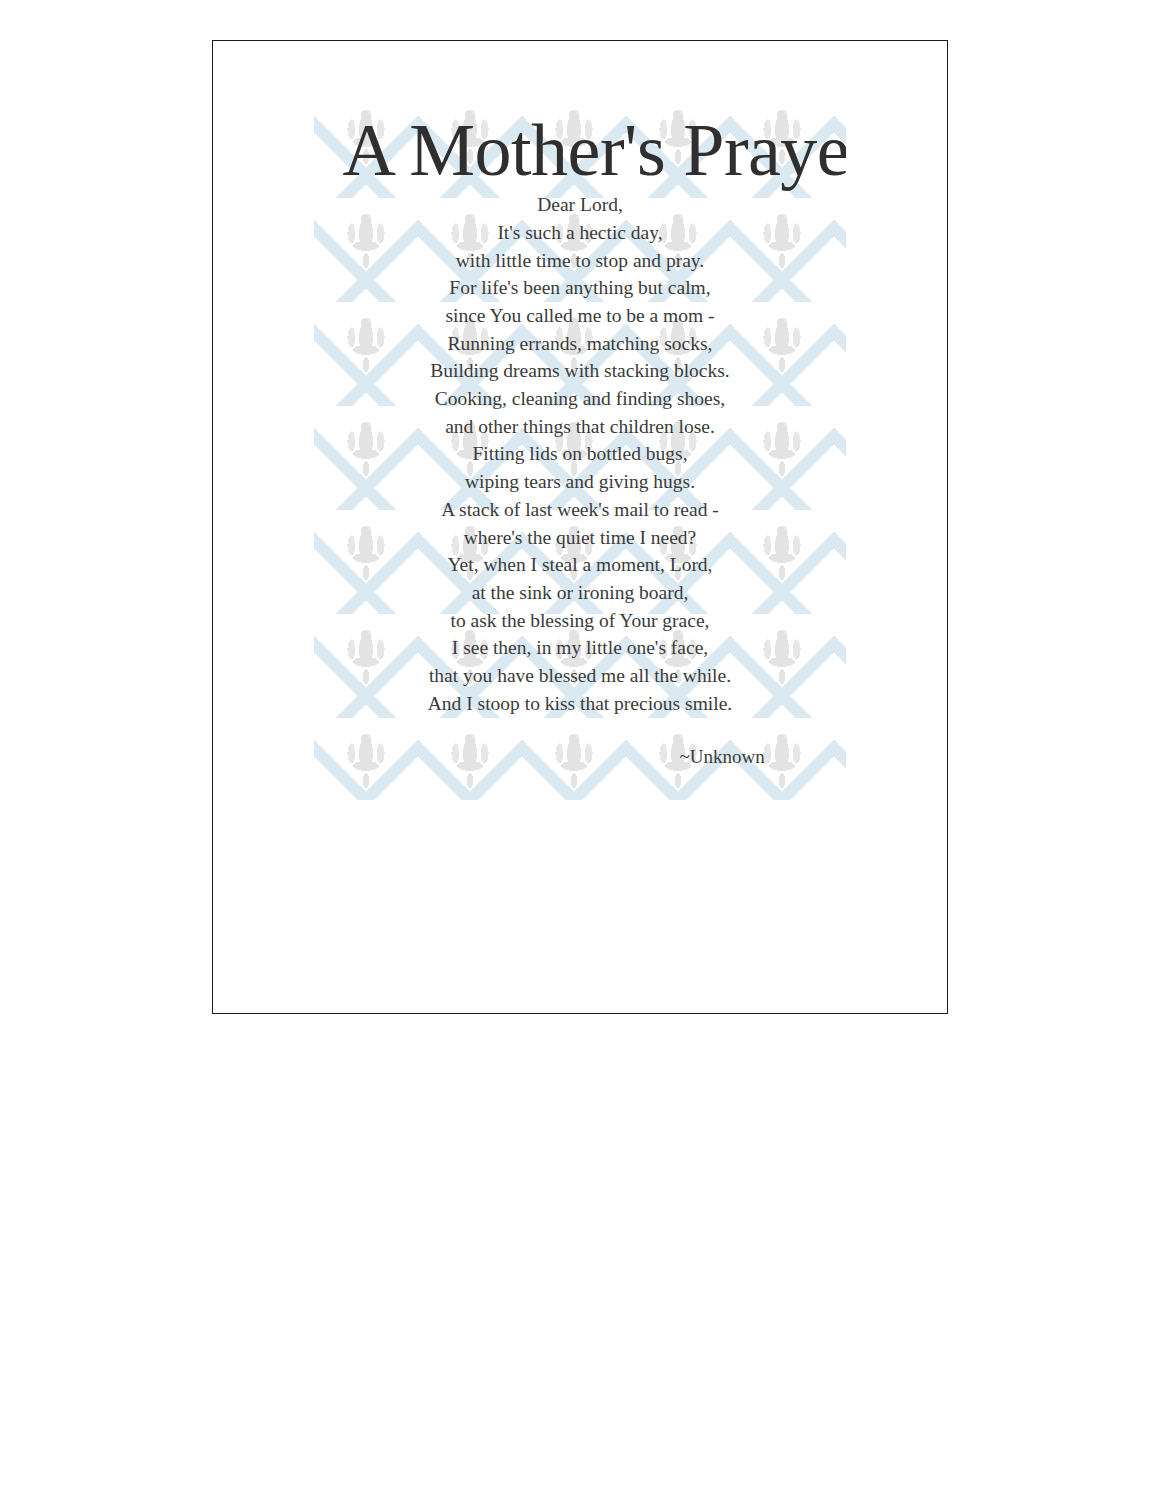A Mother's Prayer
Dear Lord,
It's such a hectic day,
with little time to stop and pray.
For life's been anything but calm,
since You called me to be a mom -
Running errands, matching socks,
Building dreams with stacking blocks.
Cooking, cleaning and finding shoes,
and other things that children lose.
Fitting lids on bottled bugs,
wiping tears and giving hugs.
A stack of last week's mail to read -
where's the quiet time I need?
Yet, when I steal a moment, Lord,
at the sink or ironing board,
to ask the blessing of Your grace,
I see then, in my little one's face,
that you have blessed me all the while.
And I stoop to kiss that precious smile.
~Unknown